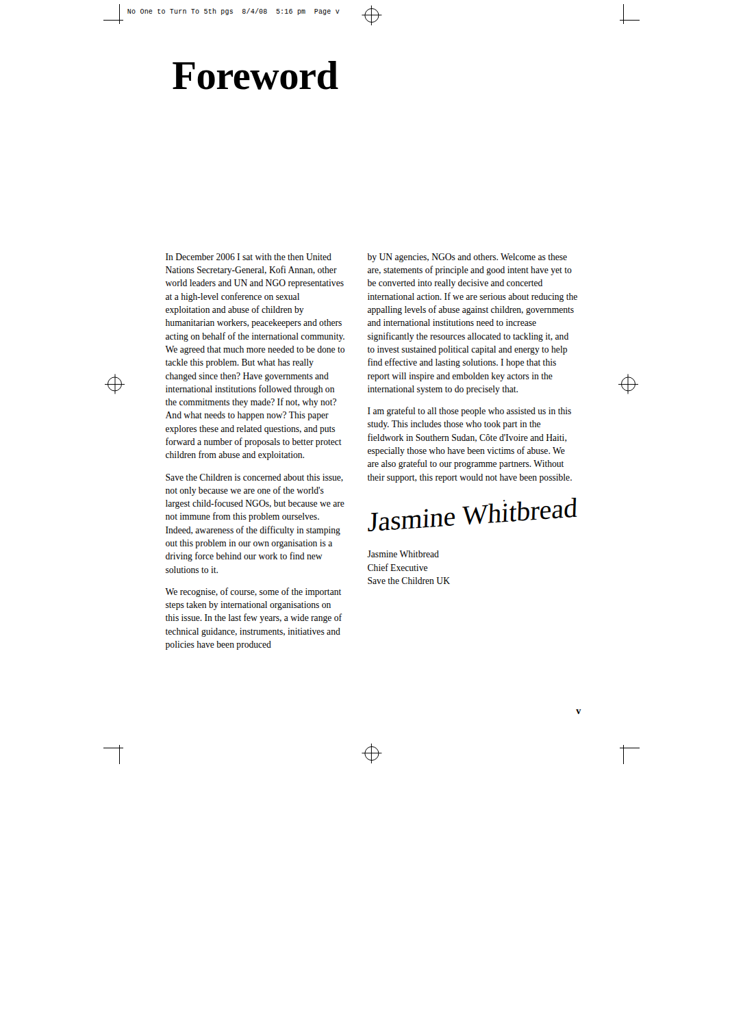No One to Turn To 5th pgs 8/4/08 5:16 pm Page v
Foreword
In December 2006 I sat with the then United Nations Secretary-General, Kofi Annan, other world leaders and UN and NGO representatives at a high-level conference on sexual exploitation and abuse of children by humanitarian workers, peacekeepers and others acting on behalf of the international community. We agreed that much more needed to be done to tackle this problem. But what has really changed since then? Have governments and international institutions followed through on the commitments they made? If not, why not? And what needs to happen now? This paper explores these and related questions, and puts forward a number of proposals to better protect children from abuse and exploitation.
Save the Children is concerned about this issue, not only because we are one of the world's largest child-focused NGOs, but because we are not immune from this problem ourselves. Indeed, awareness of the difficulty in stamping out this problem in our own organisation is a driving force behind our work to find new solutions to it.
We recognise, of course, some of the important steps taken by international organisations on this issue. In the last few years, a wide range of technical guidance, instruments, initiatives and policies have been produced
by UN agencies, NGOs and others. Welcome as these are, statements of principle and good intent have yet to be converted into really decisive and concerted international action. If we are serious about reducing the appalling levels of abuse against children, governments and international institutions need to increase significantly the resources allocated to tackling it, and to invest sustained political capital and energy to help find effective and lasting solutions. I hope that this report will inspire and embolden key actors in the international system to do precisely that.
I am grateful to all those people who assisted us in this study. This includes those who took part in the fieldwork in Southern Sudan, Côte d'Ivoire and Haiti, especially those who have been victims of abuse. We are also grateful to our programme partners. Without their support, this report would not have been possible.
. Jasmine Whitbread
Jasmine Whitbread
Chief Executive
Save the Children UK
v